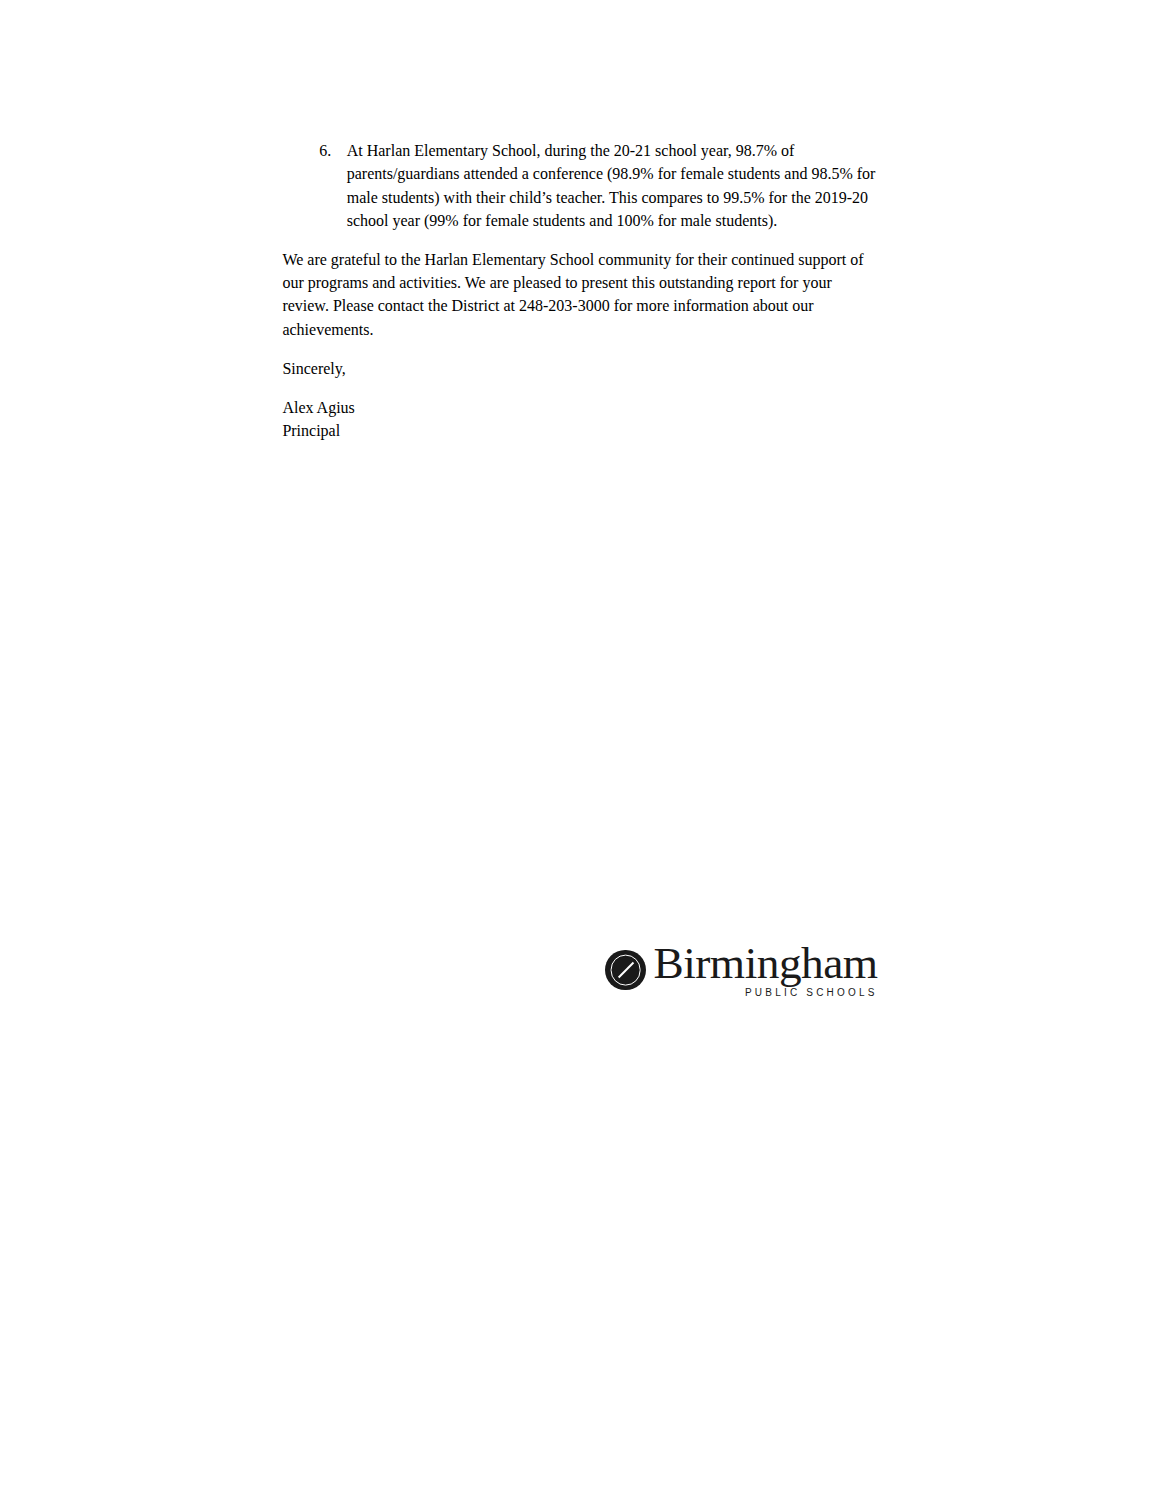At Harlan Elementary School, during the 20-21 school year, 98.7% of parents/guardians attended a conference (98.9% for female students and 98.5% for male students) with their child’s teacher. This compares to 99.5% for the 2019-20 school year (99% for female students and 100% for male students).
We are grateful to the Harlan Elementary School community for their continued support of our programs and activities. We are pleased to present this outstanding report for your review. Please contact the District at 248-203-3000 for more information about our achievements.
Sincerely,
Alex Agius
Principal
Birmingham PUBLIC SCHOOLS